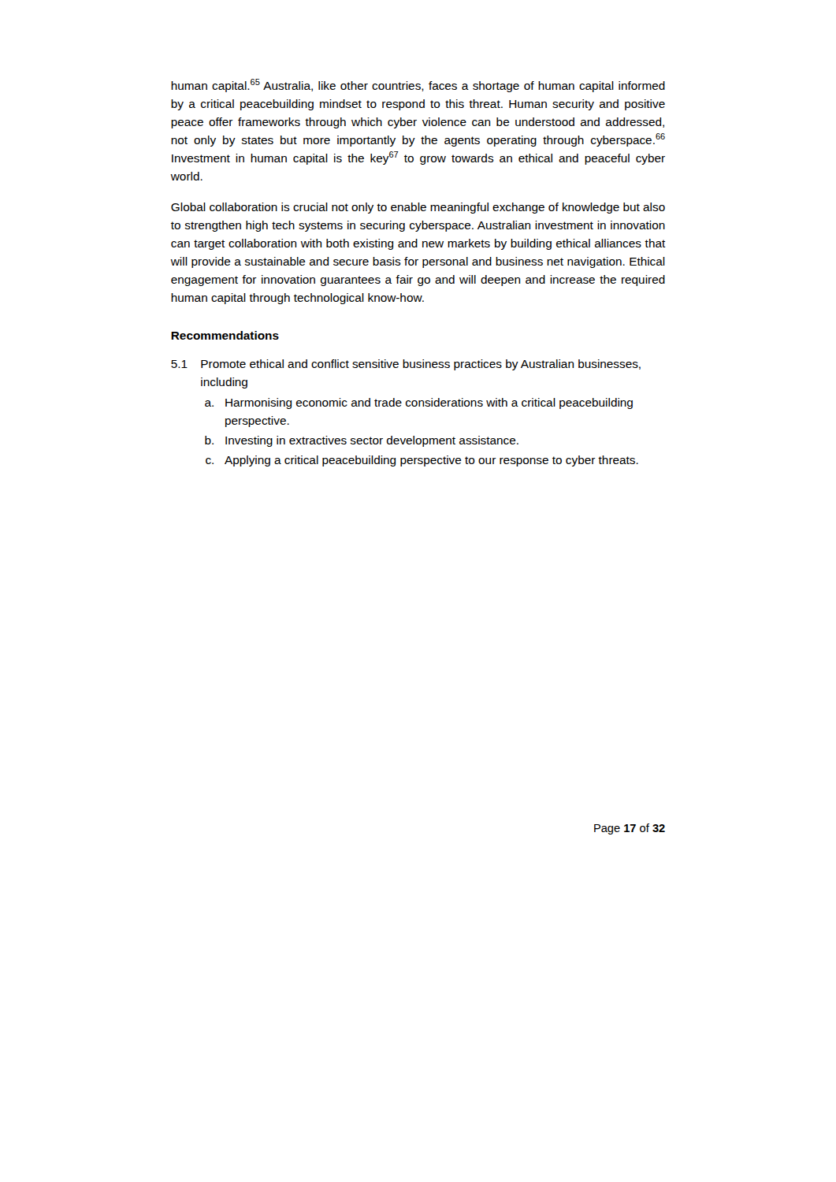human capital.65 Australia, like other countries, faces a shortage of human capital informed by a critical peacebuilding mindset to respond to this threat. Human security and positive peace offer frameworks through which cyber violence can be understood and addressed, not only by states but more importantly by the agents operating through cyberspace.66 Investment in human capital is the key67 to grow towards an ethical and peaceful cyber world.
Global collaboration is crucial not only to enable meaningful exchange of knowledge but also to strengthen high tech systems in securing cyberspace. Australian investment in innovation can target collaboration with both existing and new markets by building ethical alliances that will provide a sustainable and secure basis for personal and business net navigation. Ethical engagement for innovation guarantees a fair go and will deepen and increase the required human capital through technological know-how.
Recommendations
5.1
Promote ethical and conflict sensitive business practices by Australian businesses, including
Harmonising economic and trade considerations with a critical peacebuilding perspective.
Investing in extractives sector development assistance.
Applying a critical peacebuilding perspective to our response to cyber threats.
Page 17 of 32